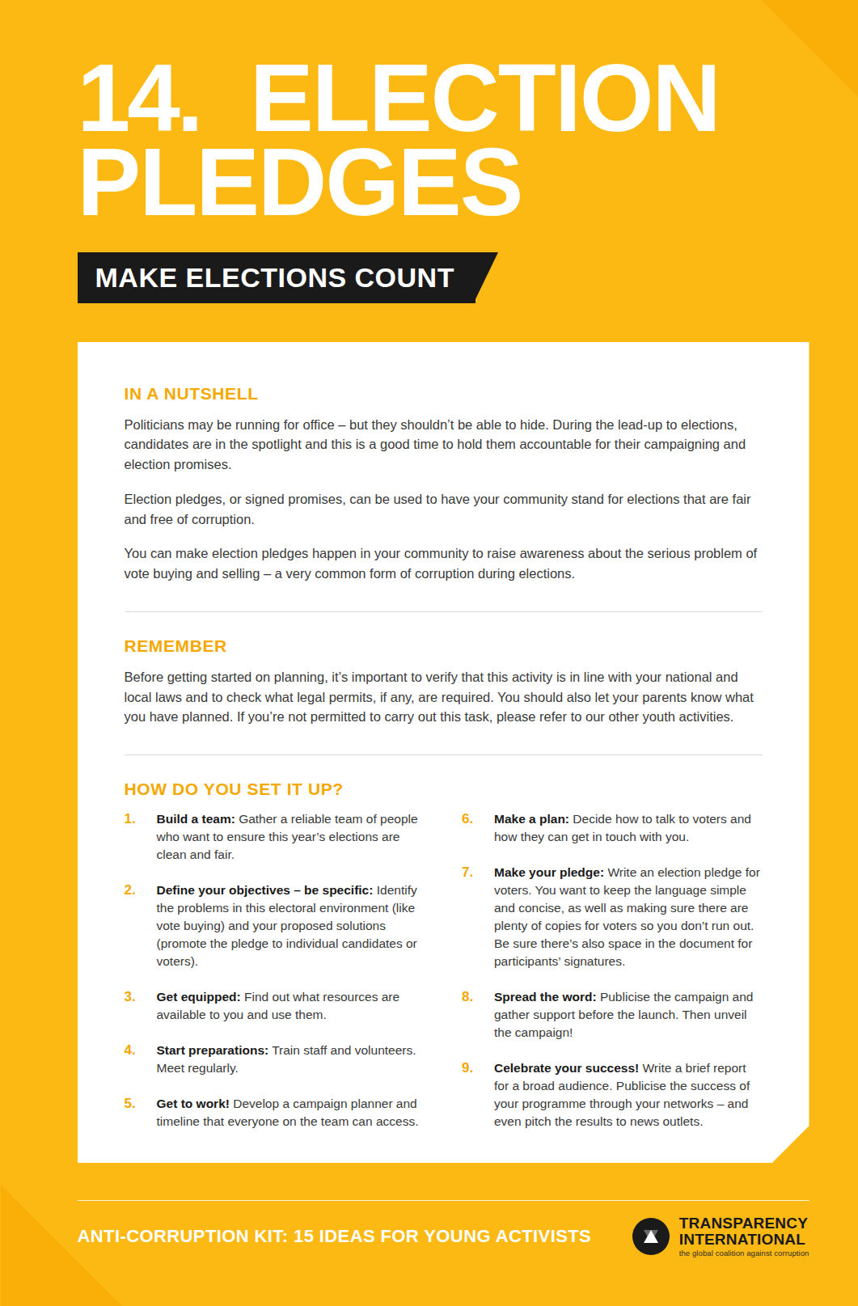14. Election
Pledges
Make elections count
In a nutshell
Politicians may be running for office – but they shouldn’t be able to hide. During the lead-up to elections, candidates are in the spotlight and this is a good time to hold them accountable for their campaigning and election promises.
Election pledges, or signed promises, can be used to have your community stand for elections that are fair and free of corruption.
You can make election pledges happen in your community to raise awareness about the serious problem of vote buying and selling – a very common form of corruption during elections.
Remember
Before getting started on planning, it’s important to verify that this activity is in line with your national and local laws and to check what legal permits, if any, are required. You should also let your parents know what you have planned. If you’re not permitted to carry out this task, please refer to our other youth activities.
How do you set it up?
1. Build a team: Gather a reliable team of people who want to ensure this year’s elections are clean and fair.
2. Define your objectives – be specific: Identify the problems in this electoral environment (like vote buying) and your proposed solutions (promote the pledge to individual candidates or voters).
3. Get equipped: Find out what resources are available to you and use them.
4. Start preparations: Train staff and volunteers. Meet regularly.
5. Get to work! Develop a campaign planner and timeline that everyone on the team can access.
6. Make a plan: Decide how to talk to voters and how they can get in touch with you.
7. Make your pledge: Write an election pledge for voters. You want to keep the language simple and concise, as well as making sure there are plenty of copies for voters so you don’t run out. Be sure there’s also space in the document for participants’ signatures.
8. Spread the word: Publicise the campaign and gather support before the launch. Then unveil the campaign!
9. Celebrate your success! Write a brief report for a broad audience. Publicise the success of your programme through your networks – and even pitch the results to news outlets.
Anti-corruption kit: 15 ideas for young activists
Transparency International the global coalition against corruption